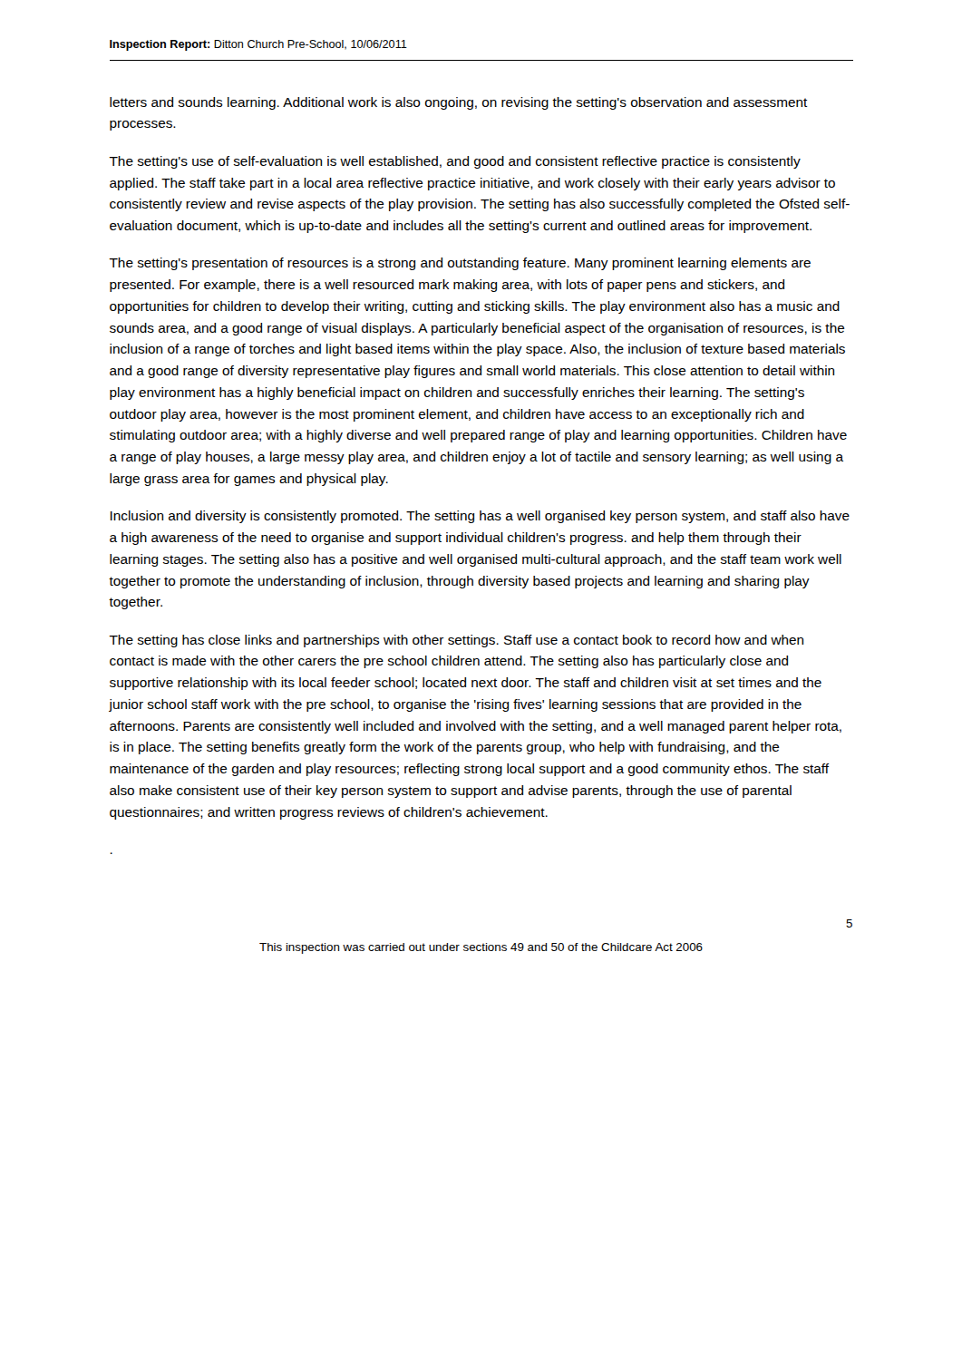Inspection Report: Ditton Church Pre-School, 10/06/2011
letters and sounds learning. Additional work is also ongoing, on revising the setting's observation and assessment processes.
The setting's use of self-evaluation is well established, and good and consistent reflective practice is consistently applied. The staff take part in a local area reflective practice initiative, and work closely with their early years advisor to consistently review and revise aspects of the play provision. The setting has also successfully completed the Ofsted self-evaluation document, which is up-to-date and includes all the setting's current and outlined areas for improvement.
The setting's presentation of resources is a strong and outstanding feature. Many prominent learning elements are presented. For example, there is a well resourced mark making area, with lots of paper pens and stickers, and opportunities for children to develop their writing, cutting and sticking skills. The play environment also has a music and sounds area, and a good range of visual displays. A particularly beneficial aspect of the organisation of resources, is the inclusion of a range of torches and light based items within the play space. Also, the inclusion of texture based materials and a good range of diversity representative play figures and small world materials. This close attention to detail within play environment has a highly beneficial impact on children and successfully enriches their learning. The setting's outdoor play area, however is the most prominent element, and children have access to an exceptionally rich and stimulating outdoor area; with a highly diverse and well prepared range of play and learning opportunities. Children have a range of play houses, a large messy play area, and children enjoy a lot of tactile and sensory learning; as well using a large grass area for games and physical play.
Inclusion and diversity is consistently promoted. The setting has a well organised key person system, and staff also have a high awareness of the need to organise and support individual children's progress. and help them through their learning stages. The setting also has a positive and well organised multi-cultural approach, and the staff team work well together to promote the understanding of inclusion, through diversity based projects and learning and sharing play together.
The setting has close links and partnerships with other settings. Staff use a contact book to record how and when contact is made with the other carers the pre school children attend. The setting also has particularly close and supportive relationship with its local feeder school; located next door. The staff and children visit at set times and the junior school staff work with the pre school, to organise the 'rising fives' learning sessions that are provided in the afternoons. Parents are consistently well included and involved with the setting, and a well managed parent helper rota, is in place. The setting benefits greatly form the work of the parents group, who help with fundraising, and the maintenance of the garden and play resources; reflecting strong local support and a good community ethos. The staff also make consistent use of their key person system to support and advise parents, through the use of parental questionnaires; and written progress reviews of children's achievement.
.
5
This inspection was carried out under sections 49 and 50 of the Childcare Act 2006